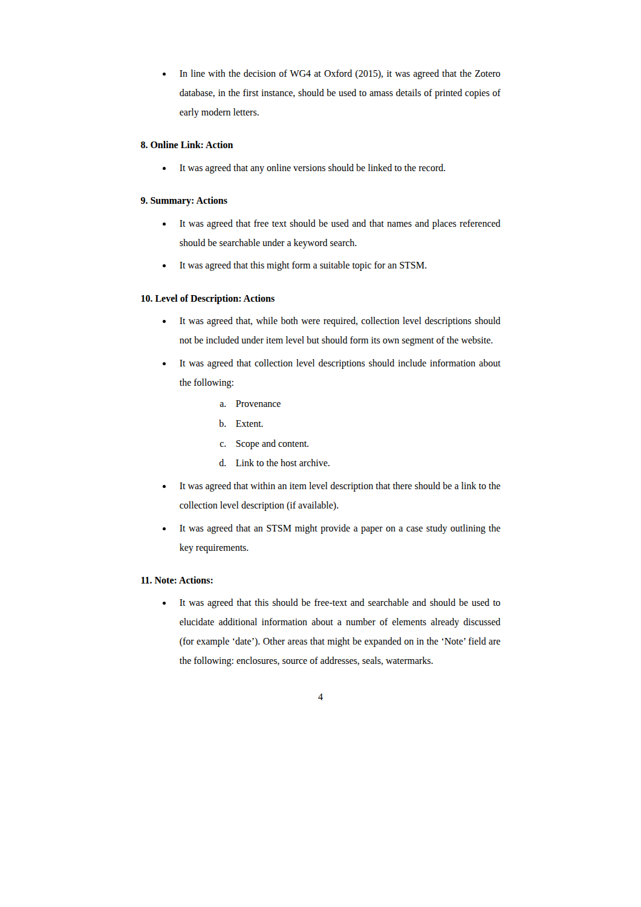In line with the decision of WG4 at Oxford (2015), it was agreed that the Zotero database, in the first instance, should be used to amass details of printed copies of early modern letters.
8. Online Link: Action
It was agreed that any online versions should be linked to the record.
9. Summary: Actions
It was agreed that free text should be used and that names and places referenced should be searchable under a keyword search.
It was agreed that this might form a suitable topic for an STSM.
10. Level of Description: Actions
It was agreed that, while both were required, collection level descriptions should not be included under item level but should form its own segment of the website.
It was agreed that collection level descriptions should include information about the following:
Provenance
Extent.
Scope and content.
Link to the host archive.
It was agreed that within an item level description that there should be a link to the collection level description (if available).
It was agreed that an STSM might provide a paper on a case study outlining the key requirements.
11. Note: Actions:
It was agreed that this should be free-text and searchable and should be used to elucidate additional information about a number of elements already discussed (for example ‘date’). Other areas that might be expanded on in the ‘Note’ field are the following: enclosures, source of addresses, seals, watermarks.
4